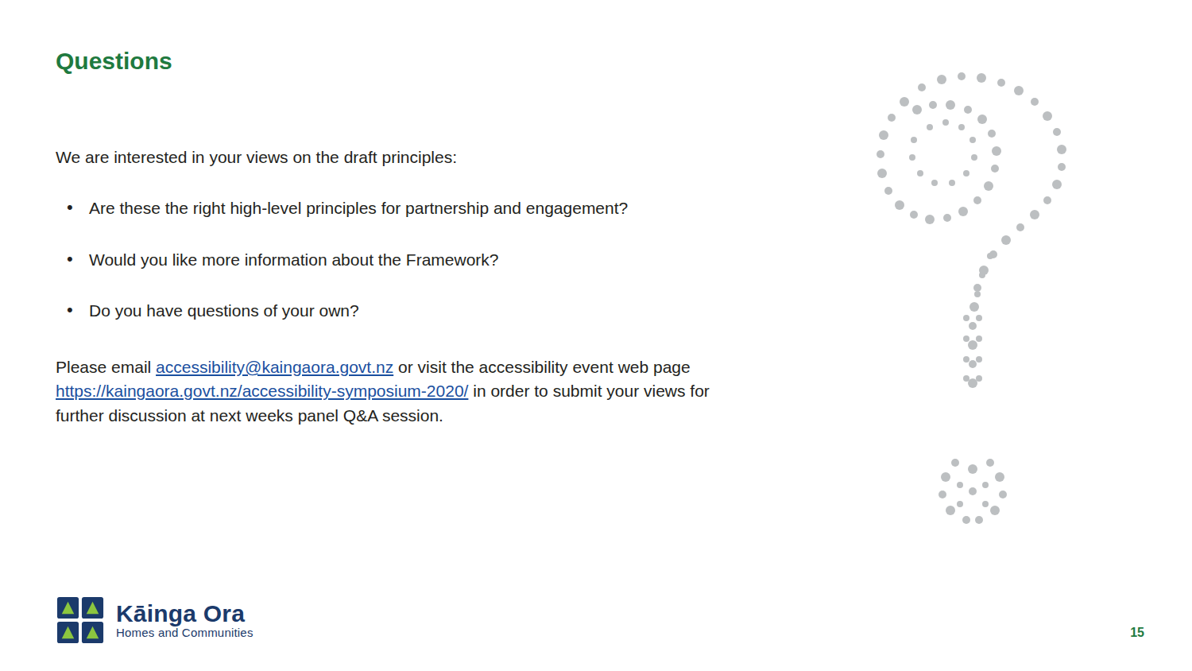Questions
We are interested in your views on the draft principles:
Are these the right high-level principles for partnership and engagement?
Would you like more information about the Framework?
Do you have questions of your own?
Please email accessibility@kaingaora.govt.nz or visit the accessibility event web page https://kaingaora.govt.nz/accessibility-symposium-2020/ in order to submit your views for further discussion at next weeks panel Q&A session.
Kāinga Ora
Homes and Communities
15